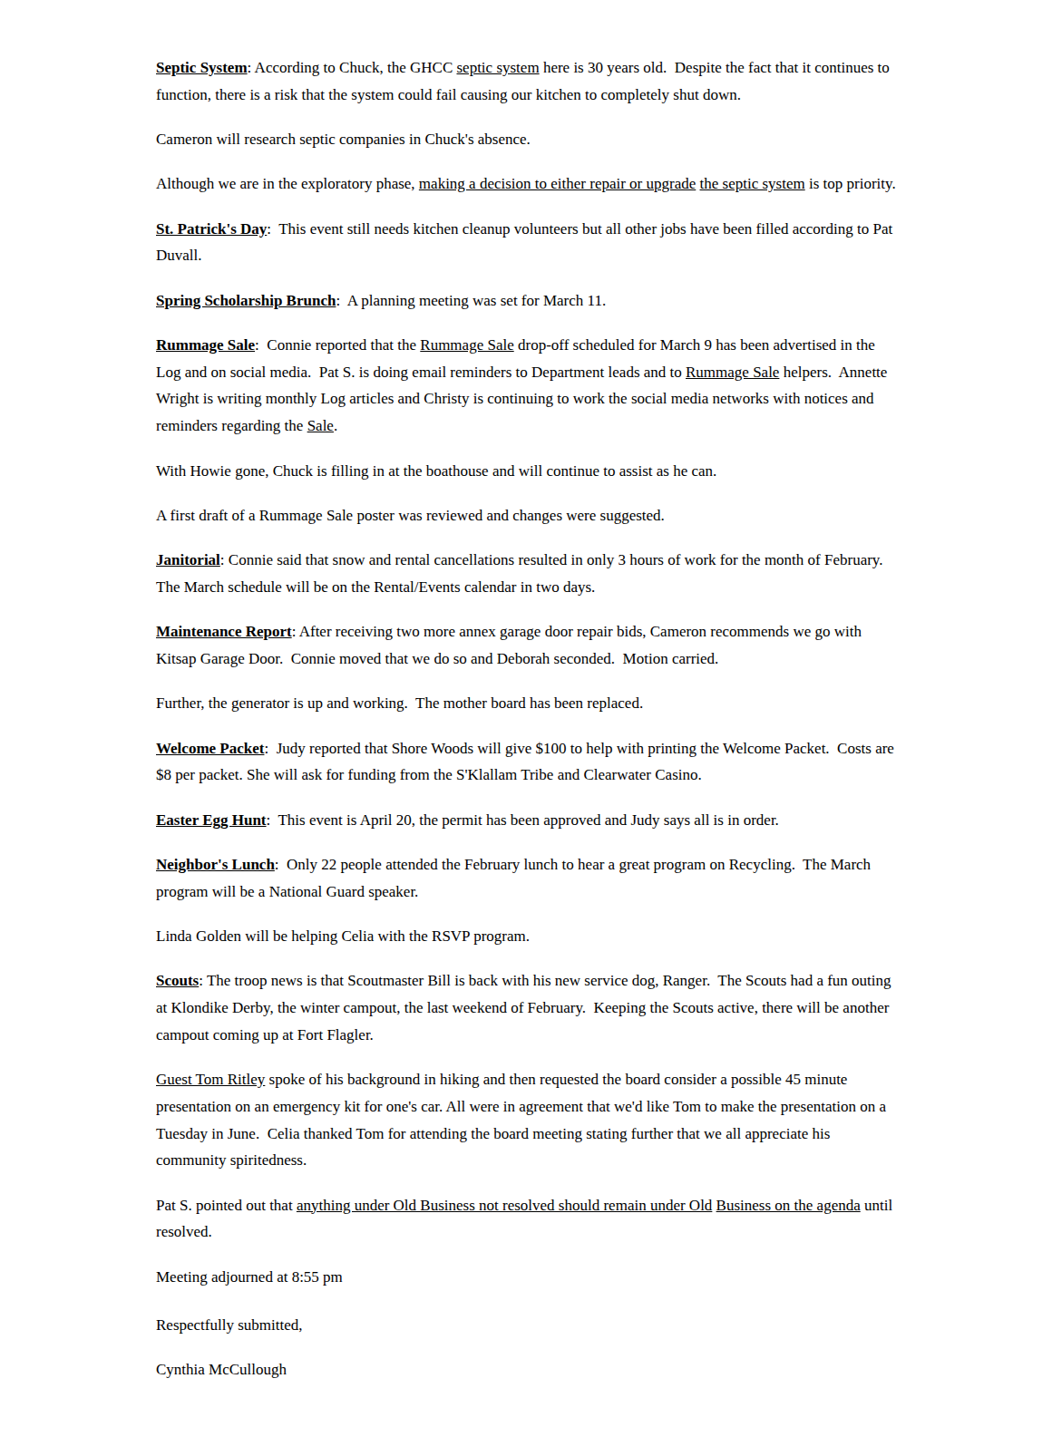Septic System: According to Chuck, the GHCC septic system here is 30 years old. Despite the fact that it continues to function, there is a risk that the system could fail causing our kitchen to completely shut down.
Cameron will research septic companies in Chuck's absence.
Although we are in the exploratory phase, making a decision to either repair or upgrade the septic system is top priority.
St. Patrick's Day: This event still needs kitchen cleanup volunteers but all other jobs have been filled according to Pat Duvall.
Spring Scholarship Brunch: A planning meeting was set for March 11.
Rummage Sale: Connie reported that the Rummage Sale drop-off scheduled for March 9 has been advertised in the Log and on social media. Pat S. is doing email reminders to Department leads and to Rummage Sale helpers. Annette Wright is writing monthly Log articles and Christy is continuing to work the social media networks with notices and reminders regarding the Sale.
With Howie gone, Chuck is filling in at the boathouse and will continue to assist as he can.
A first draft of a Rummage Sale poster was reviewed and changes were suggested.
Janitorial: Connie said that snow and rental cancellations resulted in only 3 hours of work for the month of February. The March schedule will be on the Rental/Events calendar in two days.
Maintenance Report: After receiving two more annex garage door repair bids, Cameron recommends we go with Kitsap Garage Door. Connie moved that we do so and Deborah seconded. Motion carried.
Further, the generator is up and working. The mother board has been replaced.
Welcome Packet: Judy reported that Shore Woods will give $100 to help with printing the Welcome Packet. Costs are $8 per packet. She will ask for funding from the S'Klallam Tribe and Clearwater Casino.
Easter Egg Hunt: This event is April 20, the permit has been approved and Judy says all is in order.
Neighbor's Lunch: Only 22 people attended the February lunch to hear a great program on Recycling. The March program will be a National Guard speaker.
Linda Golden will be helping Celia with the RSVP program.
Scouts: The troop news is that Scoutmaster Bill is back with his new service dog, Ranger. The Scouts had a fun outing at Klondike Derby, the winter campout, the last weekend of February. Keeping the Scouts active, there will be another campout coming up at Fort Flagler.
Guest Tom Ritley spoke of his background in hiking and then requested the board consider a possible 45 minute presentation on an emergency kit for one's car. All were in agreement that we'd like Tom to make the presentation on a Tuesday in June. Celia thanked Tom for attending the board meeting stating further that we all appreciate his community spiritedness.
Pat S. pointed out that anything under Old Business not resolved should remain under Old Business on the agenda until resolved.
Meeting adjourned at 8:55 pm
Respectfully submitted,
Cynthia McCullough